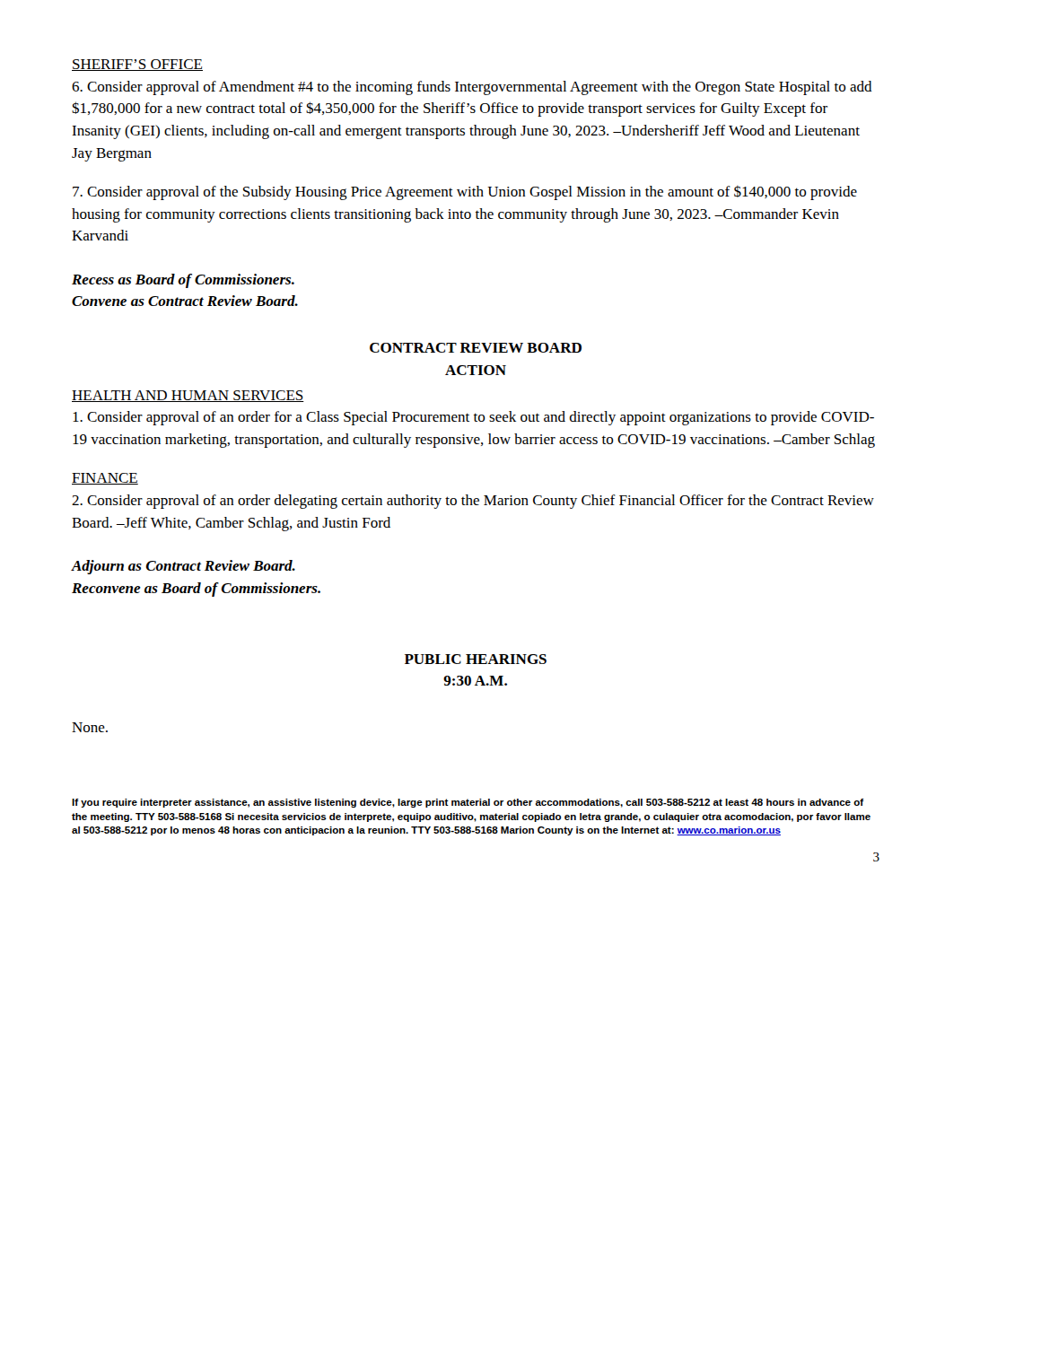SHERIFF’S OFFICE
6. Consider approval of Amendment #4 to the incoming funds Intergovernmental Agreement with the Oregon State Hospital to add $1,780,000 for a new contract total of $4,350,000 for the Sheriff’s Office to provide transport services for Guilty Except for Insanity (GEI) clients, including on-call and emergent transports through June 30, 2023. –Undersheriff Jeff Wood and Lieutenant Jay Bergman
7. Consider approval of the Subsidy Housing Price Agreement with Union Gospel Mission in the amount of $140,000 to provide housing for community corrections clients transitioning back into the community through June 30, 2023. –Commander Kevin Karvandi
Recess as Board of Commissioners.
Convene as Contract Review Board.
CONTRACT REVIEW BOARD
ACTION
HEALTH AND HUMAN SERVICES
1. Consider approval of an order for a Class Special Procurement to seek out and directly appoint organizations to provide COVID-19 vaccination marketing, transportation, and culturally responsive, low barrier access to COVID-19 vaccinations. –Camber Schlag
FINANCE
2. Consider approval of an order delegating certain authority to the Marion County Chief Financial Officer for the Contract Review Board. –Jeff White, Camber Schlag, and Justin Ford
Adjourn as Contract Review Board.
Reconvene as Board of Commissioners.
PUBLIC HEARINGS
9:30 A.M.
None.
If you require interpreter assistance, an assistive listening device, large print material or other accommodations, call 503-588-5212 at least 48 hours in advance of the meeting. TTY 503-588-5168 Si necesita servicios de interprete, equipo auditivo, material copiado en letra grande, o culaquier otra acomodacion, por favor llame al 503-588-5212 por lo menos 48 horas con anticipacion a la reunion. TTY 503-588-5168 Marion County is on the Internet at: www.co.marion.or.us
3